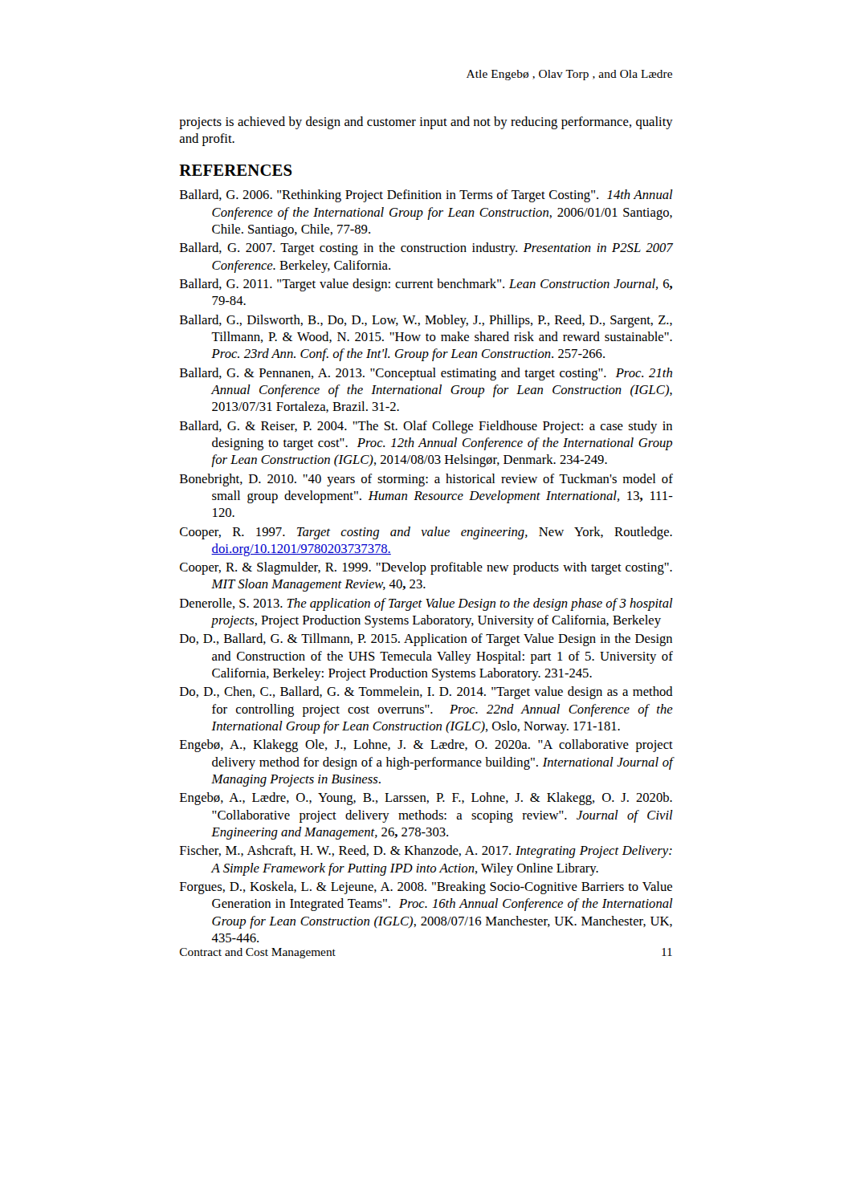Atle Engebø , Olav Torp , and Ola Lædre
projects is achieved by design and customer input and not by reducing performance, quality and profit.
REFERENCES
Ballard, G. 2006. "Rethinking Project Definition in Terms of Target Costing". 14th Annual Conference of the International Group for Lean Construction, 2006/01/01 Santiago, Chile. Santiago, Chile, 77-89.
Ballard, G. 2007. Target costing in the construction industry. Presentation in P2SL 2007 Conference. Berkeley, California.
Ballard, G. 2011. "Target value design: current benchmark". Lean Construction Journal, 6, 79-84.
Ballard, G., Dilsworth, B., Do, D., Low, W., Mobley, J., Phillips, P., Reed, D., Sargent, Z., Tillmann, P. & Wood, N. 2015. "How to make shared risk and reward sustainable". Proc. 23rd Ann. Conf. of the Int'l. Group for Lean Construction. 257-266.
Ballard, G. & Pennanen, A. 2013. "Conceptual estimating and target costing". Proc. 21th Annual Conference of the International Group for Lean Construction (IGLC), 2013/07/31 Fortaleza, Brazil. 31-2.
Ballard, G. & Reiser, P. 2004. "The St. Olaf College Fieldhouse Project: a case study in designing to target cost". Proc. 12th Annual Conference of the International Group for Lean Construction (IGLC), 2014/08/03 Helsingør, Denmark. 234-249.
Bonebright, D. 2010. "40 years of storming: a historical review of Tuckman's model of small group development". Human Resource Development International, 13, 111-120.
Cooper, R. 1997. Target costing and value engineering, New York, Routledge. doi.org/10.1201/9780203737378.
Cooper, R. & Slagmulder, R. 1999. "Develop profitable new products with target costing". MIT Sloan Management Review, 40, 23.
Denerolle, S. 2013. The application of Target Value Design to the design phase of 3 hospital projects, Project Production Systems Laboratory, University of California, Berkeley
Do, D., Ballard, G. & Tillmann, P. 2015. Application of Target Value Design in the Design and Construction of the UHS Temecula Valley Hospital: part 1 of 5. University of California, Berkeley: Project Production Systems Laboratory. 231-245.
Do, D., Chen, C., Ballard, G. & Tommelein, I. D. 2014. "Target value design as a method for controlling project cost overruns". Proc. 22nd Annual Conference of the International Group for Lean Construction (IGLC), Oslo, Norway. 171-181.
Engebø, A., Klakegg Ole, J., Lohne, J. & Lædre, O. 2020a. "A collaborative project delivery method for design of a high-performance building". International Journal of Managing Projects in Business.
Engebø, A., Lædre, O., Young, B., Larssen, P. F., Lohne, J. & Klakegg, O. J. 2020b. "Collaborative project delivery methods: a scoping review". Journal of Civil Engineering and Management, 26, 278-303.
Fischer, M., Ashcraft, H. W., Reed, D. & Khanzode, A. 2017. Integrating Project Delivery: A Simple Framework for Putting IPD into Action, Wiley Online Library.
Forgues, D., Koskela, L. & Lejeune, A. 2008. "Breaking Socio-Cognitive Barriers to Value Generation in Integrated Teams". Proc. 16th Annual Conference of the International Group for Lean Construction (IGLC), 2008/07/16 Manchester, UK. Manchester, UK, 435-446.
Contract and Cost Management 11